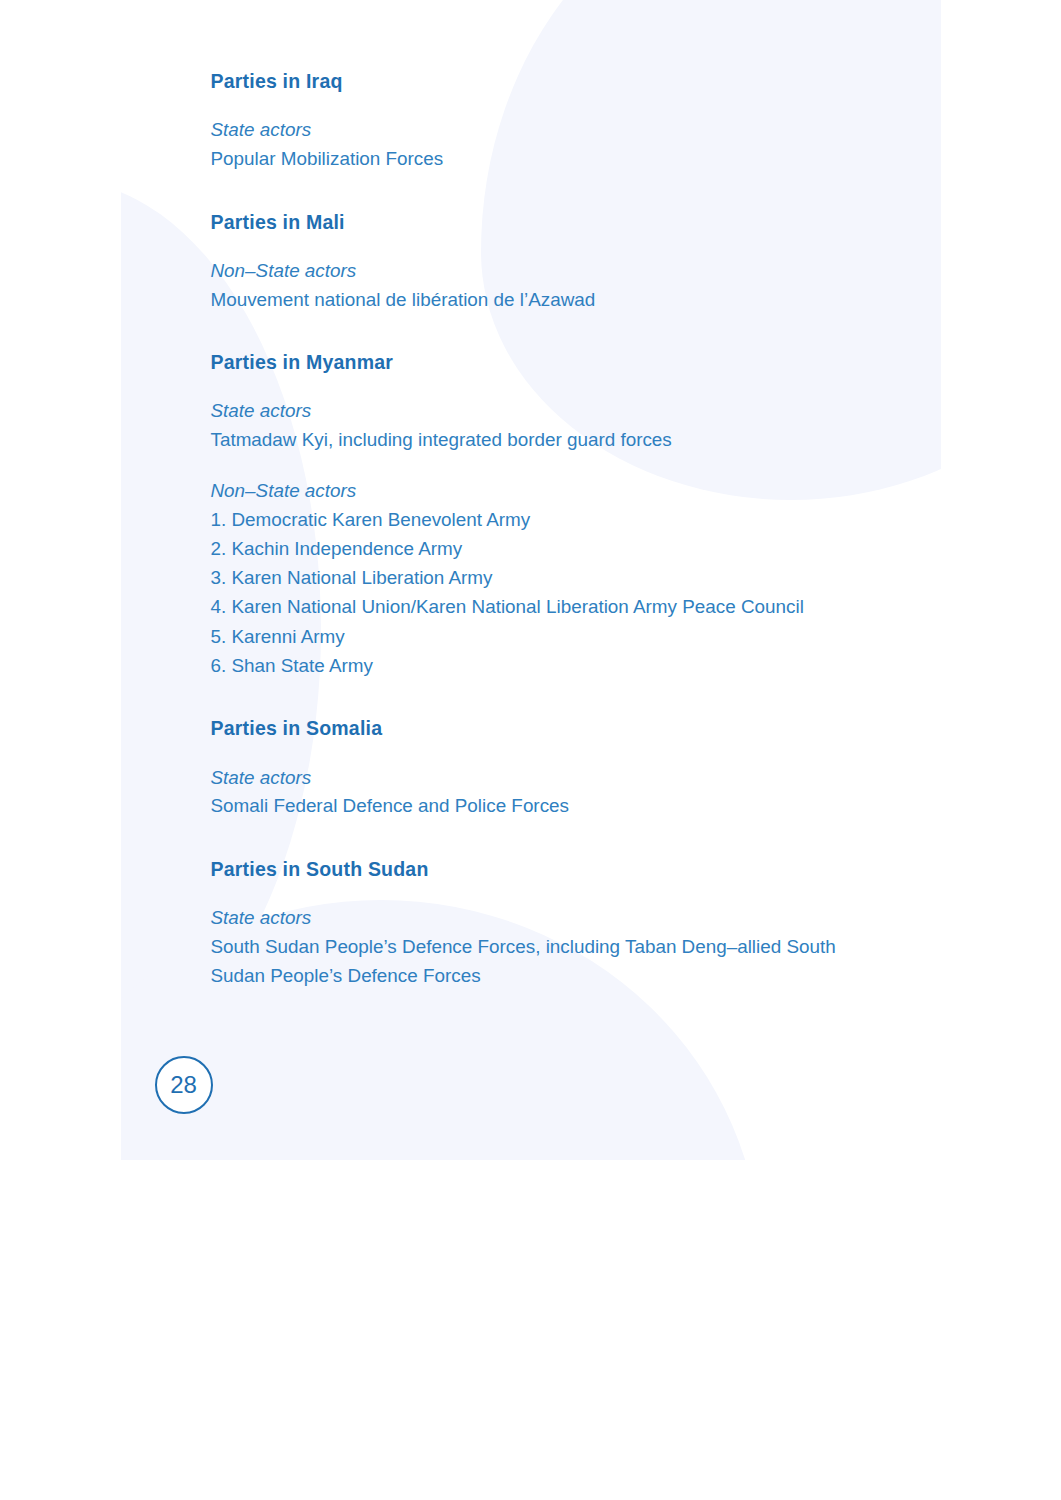Parties in Iraq
State actors
Popular Mobilization Forces
Parties in Mali
Non–State actors
Mouvement national de libération de l’Azawad
Parties in Myanmar
State actors
Tatmadaw Kyi, including integrated border guard forces
Non–State actors
1. Democratic Karen Benevolent Army
2. Kachin Independence Army
3. Karen National Liberation Army
4. Karen National Union/Karen National Liberation Army Peace Council
5. Karenni Army
6. Shan State Army
Parties in Somalia
State actors
Somali Federal Defence and Police Forces
Parties in South Sudan
State actors
South Sudan People’s Defence Forces, including Taban Deng–allied South Sudan People’s Defence Forces
28